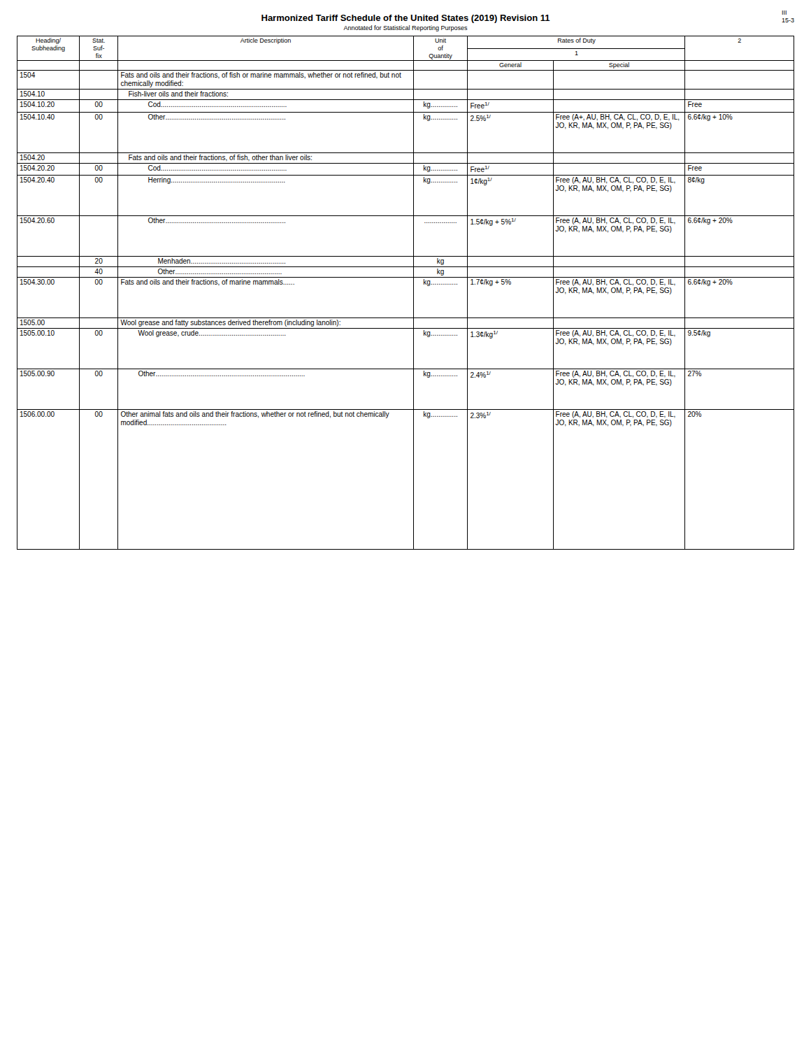Harmonized Tariff Schedule of the United States (2019) Revision 11
Annotated for Statistical Reporting Purposes
III
15-3
Harmonized Tariff Schedule page 15-3 rates of duty
| Heading/ Subheading | Stat. Suf- fix | Article Description | Unit of Quantity | Rates of Duty | 2 |
| --- | --- | --- | --- | --- | --- |
| 1 |
| | | | | General | Special | |
| 1504 | | Fats and oils and their fractions, of fish or marine mammals, whether or not refined, but not chemically modified: | | | | |
| 1504.10 | | Fish-liver oils and their fractions: | | | | |
| 1504.10.20 | 00 | Cod ................................................................. | kg .............. | Free 1/ | | Free |
| 1504.10.40 | 00 | Other .............................................................. | kg .............. | 2.5% 1/ | Free (A+, AU, BH, CA, CL, CO, D, E, IL, JO, KR, MA, MX, OM, P, PA, PE, SG) | 6.6¢/kg + 10% |
| 1504.20 | | Fats and oils and their fractions, of fish, other than liver oils: | | | | |
| 1504.20.20 | 00 | Cod ................................................................. | kg .............. | Free 1/ | | Free |
| 1504.20.40 | 00 | Herring ........................................................... | kg .............. | 1¢/kg 1/ | Free (A, AU, BH, CA, CL, CO, D, E, IL, JO, KR, MA, MX, OM, P, PA, PE, SG) | 8¢/kg |
| 1504.20.60 | | Other .............................................................. | ................. | 1.5¢/kg + 5% 1/ | Free (A, AU, BH, CA, CL, CO, D, E, IL, JO, KR, MA, MX, OM, P, PA, PE, SG) | 6.6¢/kg + 20% |
| | 20 | Menhaden ................................................. | kg | | | |
| | 40 | Other ....................................................... | kg | | | |
| 1504.30.00 | 00 | Fats and oils and their fractions, of marine mammals ...... | kg .............. | 1.7¢/kg + 5% | Free (A, AU, BH, CA, CL, CO, D, E, IL, JO, KR, MA, MX, OM, P, PA, PE, SG) | 6.6¢/kg + 20% |
| 1505.00 | | Wool grease and fatty substances derived therefrom (including lanolin): | | | | |
| 1505.00.10 | 00 | Wool grease, crude ............................................. | kg .............. | 1.3¢/kg 1/ | Free (A, AU, BH, CA, CL, CO, D, E, IL, JO, KR, MA, MX, OM, P, PA, PE, SG) | 9.5¢/kg |
| 1505.00.90 | 00 | Other ............................................................................. | kg .............. | 2.4% 1/ | Free (A, AU, BH, CA, CL, CO, D, E, IL, JO, KR, MA, MX, OM, P, PA, PE, SG) | 27% |
| 1506.00.00 | 00 | Other animal fats and oils and their fractions, whether or not refined, but not chemically modified ......................................... | kg .............. | 2.3% 1/ | Free (A, AU, BH, CA, CL, CO, D, E, IL, JO, KR, MA, MX, OM, P, PA, PE, SG) | 20% |